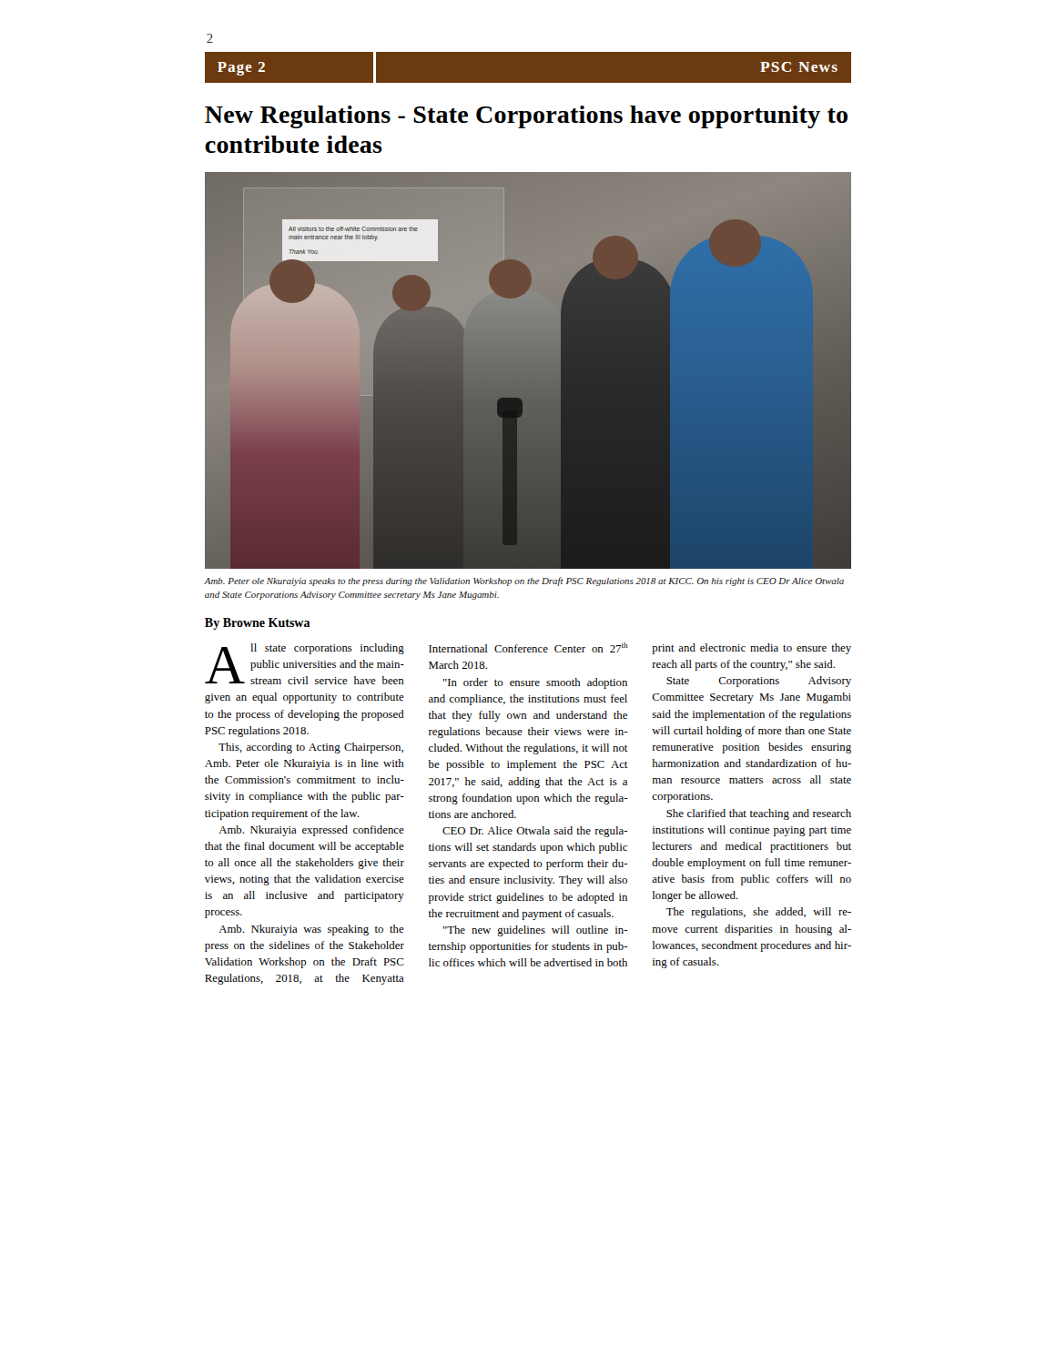2
Page 2
PSC News
New Regulations - State Corporations have opportunity to contribute ideas
All visitors to the off-white Commission are the main entrance near the III lobby.
Thank You.
Amb. Peter ole Nkuraiyia speaks to the press during the Validation Workshop on the Draft PSC Regulations 2018 at KICC. On his right is CEO Dr Alice Otwala and State Corporations Advisory Committee secretary Ms Jane Mugambi.
By Browne Kutswa
All state corporations including public universities and the mainstream civil service have been given an equal opportunity to contribute to the process of developing the proposed PSC regulations 2018.
This, according to Acting Chairperson, Amb. Peter ole Nkuraiyia is in line with the Commission's commitment to inclusivity in compliance with the public participation requirement of the law.
Amb. Nkuraiyia expressed confidence that the final document will be acceptable to all once all the stakeholders give their views, noting that the validation exercise is an all inclusive and participatory process.
Amb. Nkuraiyia was speaking to the press on the sidelines of the Stakeholder Validation Workshop on the Draft PSC Regulations, 2018, at the Kenyatta International Conference Center on 27th March 2018.
"In order to ensure smooth adoption and compliance, the institutions must feel that they fully own and understand the regulations because their views were included. Without the regulations, it will not be possible to implement the PSC Act 2017," he said, adding that the Act is a strong foundation upon which the regulations are anchored.
CEO Dr. Alice Otwala said the regulations will set standards upon which public servants are expected to perform their duties and ensure inclusivity. They will also provide strict guidelines to be adopted in the recruitment and payment of casuals.
"The new guidelines will outline internship opportunities for students in public offices which will be advertised in both print and electronic media to ensure they reach all parts of the country," she said.
State Corporations Advisory Committee Secretary Ms Jane Mugambi said the implementation of the regulations will curtail holding of more than one State remunerative position besides ensuring harmonization and standardization of human resource matters across all state corporations.
She clarified that teaching and research institutions will continue paying part time lecturers and medical practitioners but double employment on full time remunerative basis from public coffers will no longer be allowed.
The regulations, she added, will remove current disparities in housing allowances, secondment procedures and hiring of casuals.